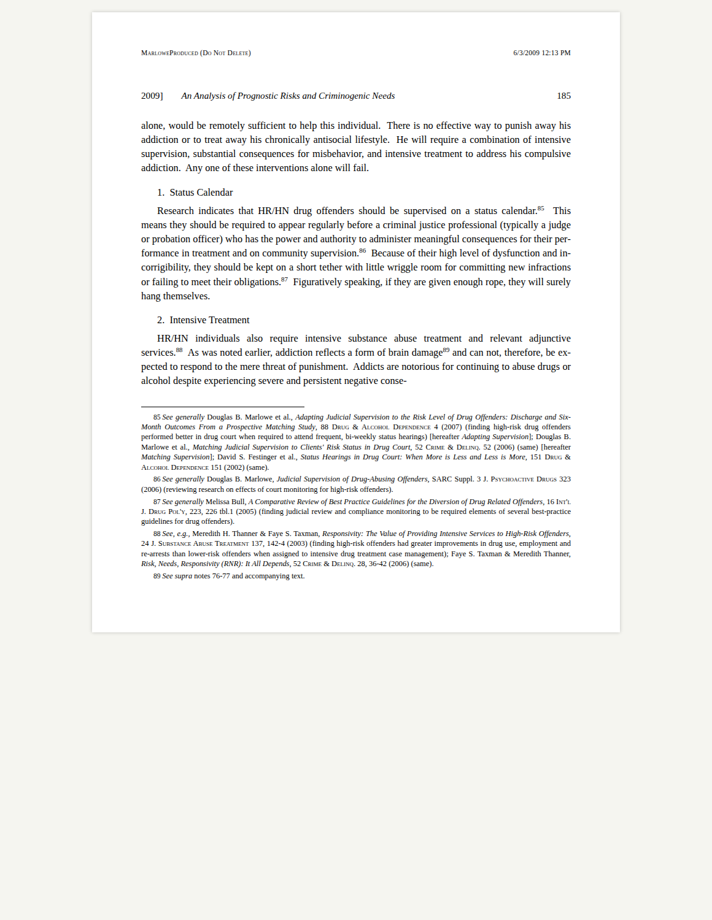MarloweProduced (Do Not Delete) 6/3/2009 12:13 PM
2009] An Analysis of Prognostic Risks and Criminogenic Needs 185
alone, would be remotely sufficient to help this individual. There is no effective way to punish away his addiction or to treat away his chronically antisocial lifestyle. He will require a combination of intensive supervision, substantial consequences for misbehavior, and intensive treatment to address his compulsive addiction. Any one of these interventions alone will fail.
1. Status Calendar
Research indicates that HR/HN drug offenders should be supervised on a status calendar.85 This means they should be required to appear regularly before a criminal justice professional (typically a judge or probation officer) who has the power and authority to administer meaningful consequences for their performance in treatment and on community supervision.86 Because of their high level of dysfunction and incorrigibility, they should be kept on a short tether with little wriggle room for committing new infractions or failing to meet their obligations.87 Figuratively speaking, if they are given enough rope, they will surely hang themselves.
2. Intensive Treatment
HR/HN individuals also require intensive substance abuse treatment and relevant adjunctive services.88 As was noted earlier, addiction reflects a form of brain damage89 and can not, therefore, be expected to respond to the mere threat of punishment. Addicts are notorious for continuing to abuse drugs or alcohol despite experiencing severe and persistent negative conse-
85 See generally Douglas B. Marlowe et al., Adapting Judicial Supervision to the Risk Level of Drug Offenders: Discharge and Six-Month Outcomes From a Prospective Matching Study, 88 Drug & Alcohol Dependence 4 (2007) (finding high-risk drug offenders performed better in drug court when required to attend frequent, bi-weekly status hearings) [hereafter Adapting Supervision]; Douglas B. Marlowe et al., Matching Judicial Supervision to Clients' Risk Status in Drug Court, 52 Crime & Delinq. 52 (2006) (same) [hereafter Matching Supervision]; David S. Festinger et al., Status Hearings in Drug Court: When More is Less and Less is More, 151 Drug & Alcohol Dependence 151 (2002) (same).
86 See generally Douglas B. Marlowe, Judicial Supervision of Drug-Abusing Offenders, SARC Suppl. 3 J. Psychoactive Drugs 323 (2006) (reviewing research on effects of court monitoring for high-risk offenders).
87 See generally Melissa Bull, A Comparative Review of Best Practice Guidelines for the Diversion of Drug Related Offenders, 16 Int'l J. Drug Pol'y, 223, 226 tbl.1 (2005) (finding judicial review and compliance monitoring to be required elements of several best-practice guidelines for drug offenders).
88 See, e.g., Meredith H. Thanner & Faye S. Taxman, Responsivity: The Value of Providing Intensive Services to High-Risk Offenders, 24 J. Substance Abuse Treatment 137, 142-4 (2003) (finding high-risk offenders had greater improvements in drug use, employment and re-arrests than lower-risk offenders when assigned to intensive drug treatment case management); Faye S. Taxman & Meredith Thanner, Risk, Needs, Responsivity (RNR): It All Depends, 52 Crime & Delinq. 28, 36-42 (2006) (same).
89 See supra notes 76-77 and accompanying text.